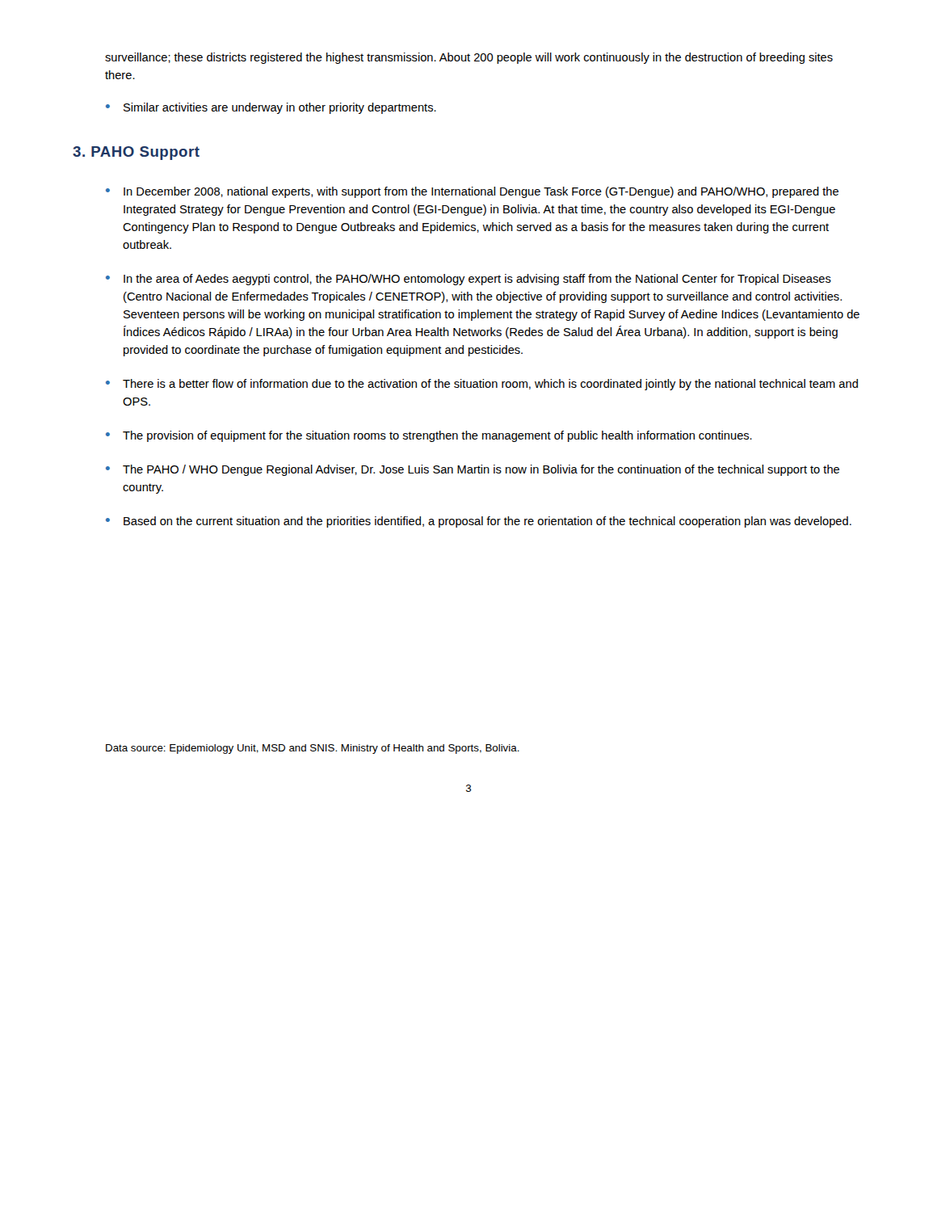surveillance; these districts registered the highest transmission. About 200 people will work continuously in the destruction of breeding sites there.
Similar activities are underway in other priority departments.
3. PAHO Support
In December 2008, national experts, with support from the International Dengue Task Force (GT-Dengue) and PAHO/WHO, prepared the Integrated Strategy for Dengue Prevention and Control (EGI-Dengue) in Bolivia. At that time, the country also developed its EGI-Dengue Contingency Plan to Respond to Dengue Outbreaks and Epidemics, which served as a basis for the measures taken during the current outbreak.
In the area of Aedes aegypti control, the PAHO/WHO entomology expert is advising staff from the National Center for Tropical Diseases (Centro Nacional de Enfermedades Tropicales / CENETROP), with the objective of providing support to surveillance and control activities. Seventeen persons will be working on municipal stratification to implement the strategy of Rapid Survey of Aedine Indices (Levantamiento de Índices Aédicos Rápido / LIRAa) in the four Urban Area Health Networks (Redes de Salud del Área Urbana). In addition, support is being provided to coordinate the purchase of fumigation equipment and pesticides.
There is a better flow of information due to the activation of the situation room, which is coordinated jointly by the national technical team and OPS.
The provision of equipment for the situation rooms to strengthen the management of public health information continues.
The PAHO / WHO Dengue Regional Adviser, Dr. Jose Luis San Martin is now in Bolivia for the continuation of the technical support to the country.
Based on the current situation and the priorities identified, a proposal for the re orientation of the technical cooperation plan was developed.
Data source: Epidemiology Unit, MSD and SNIS. Ministry of Health and Sports, Bolivia.
3